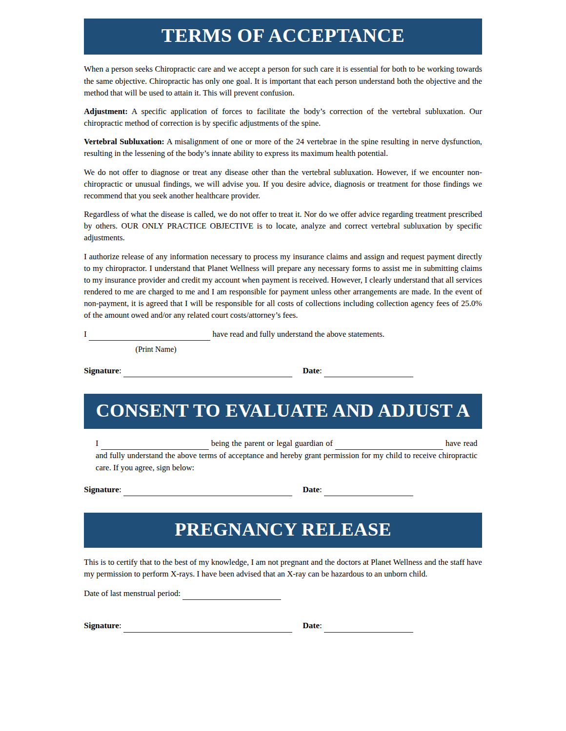TERMS OF ACCEPTANCE
When a person seeks Chiropractic care and we accept a person for such care it is essential for both to be working towards the same objective. Chiropractic has only one goal. It is important that each person understand both the objective and the method that will be used to attain it. This will prevent confusion.
Adjustment: A specific application of forces to facilitate the body’s correction of the vertebral subluxation. Our chiropractic method of correction is by specific adjustments of the spine.
Vertebral Subluxation: A misalignment of one or more of the 24 vertebrae in the spine resulting in nerve dysfunction, resulting in the lessening of the body’s innate ability to express its maximum health potential.
We do not offer to diagnose or treat any disease other than the vertebral subluxation. However, if we encounter non-chiropractic or unusual findings, we will advise you. If you desire advice, diagnosis or treatment for those findings we recommend that you seek another healthcare provider.
Regardless of what the disease is called, we do not offer to treat it. Nor do we offer advice regarding treatment prescribed by others. OUR ONLY PRACTICE OBJECTIVE is to locate, analyze and correct vertebral subluxation by specific adjustments.
I authorize release of any information necessary to process my insurance claims and assign and request payment directly to my chiropractor. I understand that Planet Wellness will prepare any necessary forms to assist me in submitting claims to my insurance provider and credit my account when payment is received. However, I clearly understand that all services rendered to me are charged to me and I am responsible for payment unless other arrangements are made. In the event of non-payment, it is agreed that I will be responsible for all costs of collections including collection agency fees of 25.0% of the amount owed and/or any related court costs/attorney’s fees.
I have read and fully understand the above statements.
(Print Name)
Signature: Date:
CONSENT TO EVALUATE AND ADJUST A
I being the parent or legal guardian of have read and fully understand the above terms of acceptance and hereby grant permission for my child to receive chiropractic care. If you agree, sign below:
Signature: Date:
PREGNANCY RELEASE
This is to certify that to the best of my knowledge, I am not pregnant and the doctors at Planet Wellness and the staff have my permission to perform X-rays. I have been advised that an X-ray can be hazardous to an unborn child.
Date of last menstrual period:
Signature: Date: